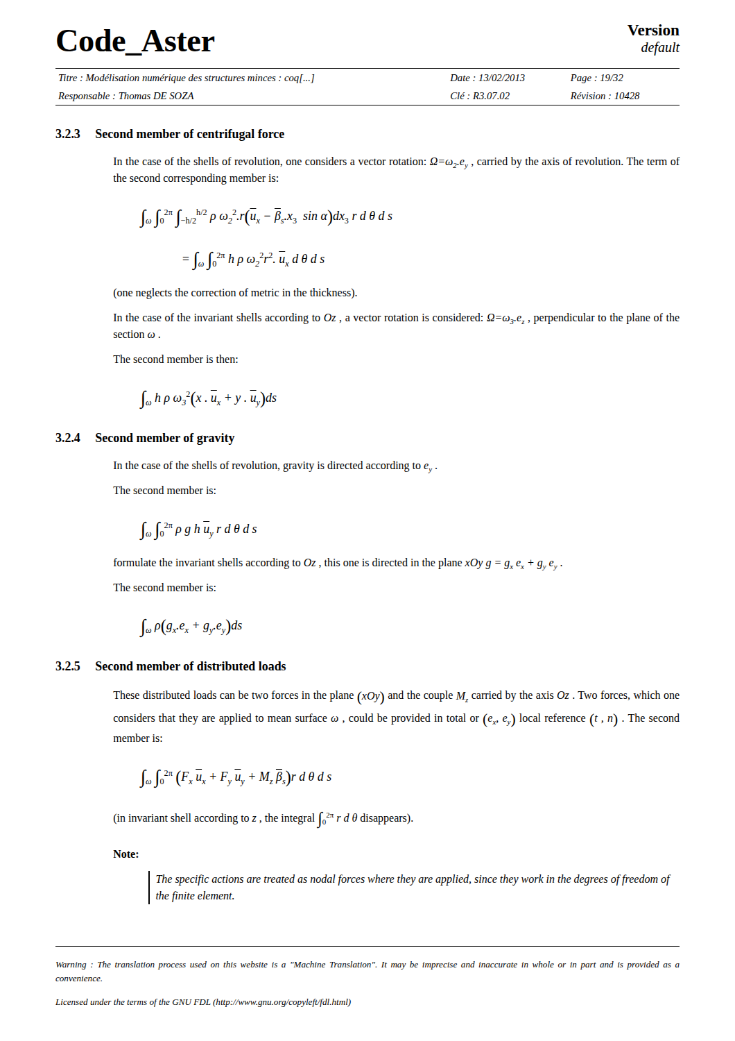Code_Aster
Version
default
| Titre : Modélisation numérique des structures minces : coq[...] | Date : 13/02/2013 | Page : 19/32 |
| Responsable : Thomas DE SOZA | Clé : R3.07.02 | Révision : 10428 |
3.2.3 Second member of centrifugal force
In the case of the shells of revolution, one considers a vector rotation: Ω=ω2.ey , carried by the axis of revolution. The term of the second corresponding member is:
∫ω ∫02π ∫−h/2h/2 ρ ω22.r(ux − βs.x3 sin α) dx3 r d θ d s
= ∫ω ∫02π h ρ ω22r2. ux d θ d s
(one neglects the correction of metric in the thickness).
In the case of the invariant shells according to Oz , a vector rotation is considered: Ω=ω3.ez , perpendicular to the plane of the section ω .
The second member is then:
∫ω h ρ ω32(x . ux + y . uy) ds
3.2.4 Second member of gravity
In the case of the shells of revolution, gravity is directed according to ey .
The second member is:
∫ω ∫02π ρ g h uy r d θ d s
formulate the invariant shells according to Oz , this one is directed in the plane xOy g = gx ex + gy ey .
The second member is:
∫ω ρ(gx.ex + gy.ey) ds
3.2.5 Second member of distributed loads
These distributed loads can be two forces in the plane (xOy) and the couple Mz carried by the axis Oz . Two forces, which one considers that they are applied to mean surface ω , could be provided in total or (ex, ey) local reference (t , n) . The second member is:
∫ω ∫02π (Fx ux + Fy uy + Mz βs) r d θ d s
(in invariant shell according to z , the integral ∫02π r d θ disappears).
Note:
The specific actions are treated as nodal forces where they are applied, since they work in the degrees of freedom of the finite element.
Warning : The translation process used on this website is a "Machine Translation". It may be imprecise and inaccurate in whole or in part and is provided as a convenience.
Licensed under the terms of the GNU FDL (http://www.gnu.org/copyleft/fdl.html)